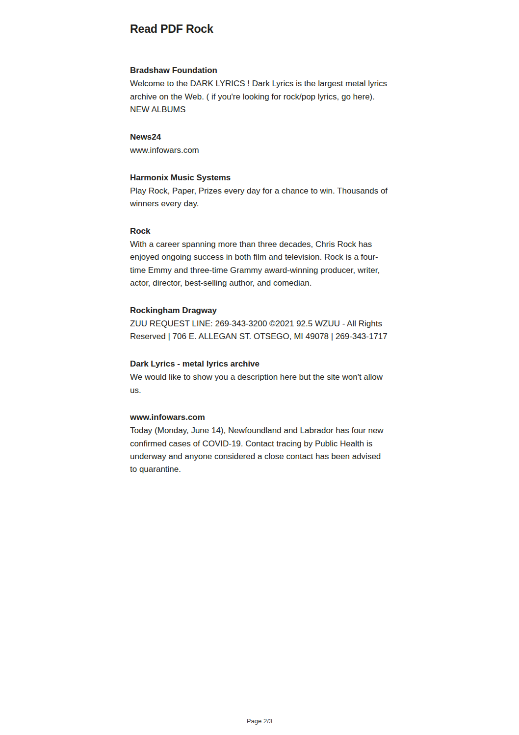Read PDF Rock
Bradshaw Foundation
Welcome to the DARK LYRICS ! Dark Lyrics is the largest metal lyrics archive on the Web. ( if you're looking for rock/pop lyrics, go here). NEW ALBUMS
News24
www.infowars.com
Harmonix Music Systems
Play Rock, Paper, Prizes every day for a chance to win. Thousands of winners every day.
Rock
With a career spanning more than three decades, Chris Rock has enjoyed ongoing success in both film and television. Rock is a four-time Emmy and three-time Grammy award-winning producer, writer, actor, director, best-selling author, and comedian.
Rockingham Dragway
ZUU REQUEST LINE: 269-343-3200 ©2021 92.5 WZUU - All Rights Reserved | 706 E. ALLEGAN ST. OTSEGO, MI 49078 | 269-343-1717
Dark Lyrics - metal lyrics archive
We would like to show you a description here but the site won't allow us.
www.infowars.com
Today (Monday, June 14), Newfoundland and Labrador has four new confirmed cases of COVID-19. Contact tracing by Public Health is underway and anyone considered a close contact has been advised to quarantine.
Page 2/3